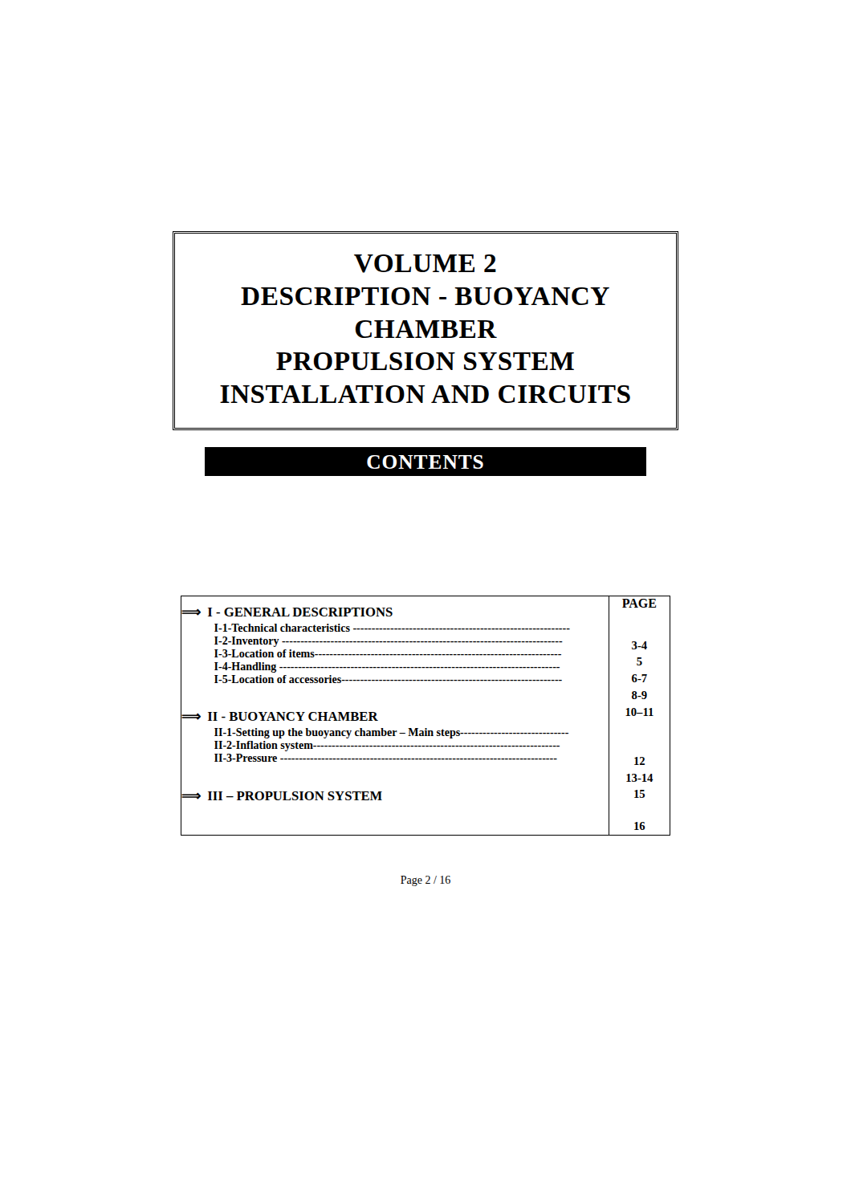VOLUME 2
DESCRIPTION - BUOYANCY CHAMBER
PROPULSION SYSTEM
INSTALLATION AND CIRCUITS
CONTENTS
| ⟹ I - GENERAL DESCRIPTIONS I-1-Technical characteristics ---------------------------------------------------------- I-2-Inventory --------------------------------------------------------------------------- I-3-Location of items------------------------------------------------------------------ I-4-Handling --------------------------------------------------------------------------- I-5-Location of accessories----------------------------------------------------------- ⟹ II - BUOYANCY CHAMBER II-1-Setting up the buoyancy chamber – Main steps----------------------------- II-2-Inflation system------------------------------------------------------------------ II-3-Pressure -------------------------------------------------------------------------- ⟹ III – PROPULSION SYSTEM | PAGE 3-4 5 6-7 8-9 10–11 12 13-14 15 16 |
Page 2 / 16